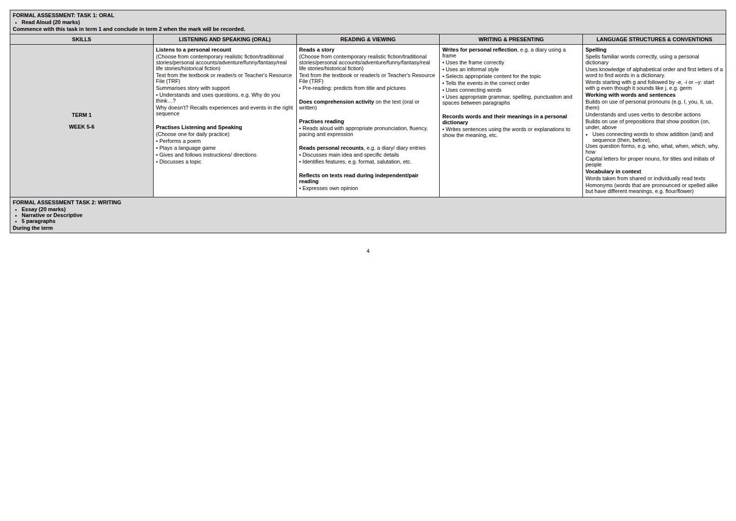| FORMAL ASSESSMENT: TASK 1: ORAL Read Aloud (20 marks) Commence with this task in term 1 and conclude in term 2 when the mark will be recorded. |
| SKILLS | LISTENING AND SPEAKING (ORAL) | READING & VIEWING | WRITING & PRESENTING | LANGUAGE STRUCTURES & CONVENTIONS |
| TERM 1 WEEK 5-6 | Listens to a personal recount (Choose from contemporary realistic fiction/traditional stories/personal accounts/adventure/funny/fantasy/real life stories/historical fiction) Text from the textbook or reader/s or Teacher's Resource File (TRF) Summarises story with support • Understands and uses questions, e.g. Why do you think…? Why doesn't? Recalls experiences and events in the right sequence Practises Listening and Speaking (Choose one for daily practice) • Performs a poem • Plays a language game • Gives and follows instructions/ directions • Discusses a topic | Reads a story (Choose from contemporary realistic fiction/traditional stories/personal accounts/adventure/funny/fantasy/real life stories/historical fiction) Text from the textbook or reader/s or Teacher's Resource File (TRF) • Pre-reading: predicts from title and pictures Does comprehension activity on the text (oral or written) Practises reading • Reads aloud with appropriate pronunciation, fluency, pacing and expression Reads personal recounts , e.g. a diary/ diary entries • Discusses main idea and specific details • Identifies features, e.g. format, salutation, etc. Reflects on texts read during independent/pair reading • Expresses own opinion | Writes for personal reflection , e.g. a diary using a frame • Uses the frame correctly • Uses an informal style • Selects appropriate content for the topic • Tells the events in the correct order • Uses connecting words • Uses appropriate grammar, spelling, punctuation and spaces between paragraphs Records words and their meanings in a personal dictionary • Writes sentences using the words or explanations to show the meaning, etc. | Spelling Spells familiar words correctly, using a personal dictionary Uses knowledge of alphabetical order and first letters of a word to find words in a dictionary. Words starting with g and followed by -e, -i or –y: start with g even though it sounds like j, e.g. germ Working with words and sentences Builds on use of personal pronouns (e.g. I, you, it, us, them) Understands and uses verbs to describe actions Builds on use of prepositions that show position (on, under, above Uses connecting words to show addition (and) and sequence (then, before), Uses question forms, e.g. who, what, when, which, why, how Capital letters for proper nouns, for titles and initials of people Vocabulary in context Words taken from shared or individually read texts Homonyms (words that are pronounced or spelled alike but have different meanings, e.g. flour/flower) |
| FORMAL ASSESSMENT TASK 2: WRITING Essay (20 marks) Narrative or Descriptive 5 paragraphs During the term |
4